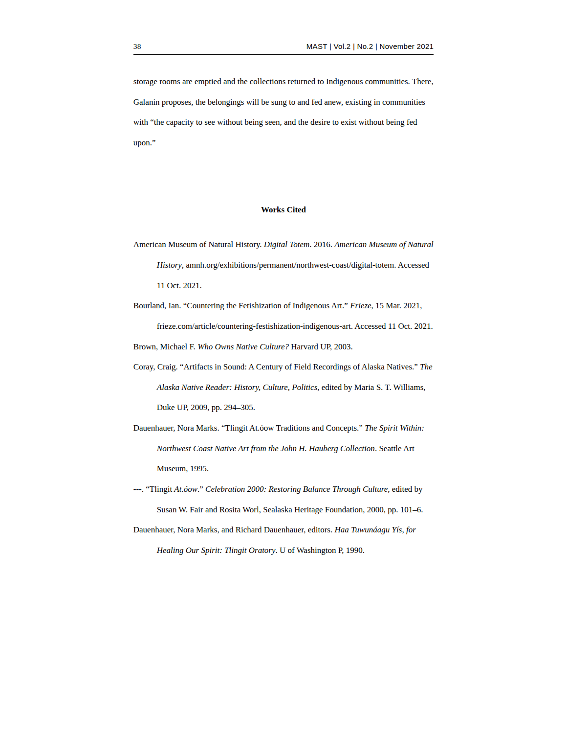38 MAST | Vol.2 | No.2 | November 2021
storage rooms are emptied and the collections returned to Indigenous communities. There, Galanin proposes, the belongings will be sung to and fed anew, existing in communities with “the capacity to see without being seen, and the desire to exist without being fed upon.”
Works Cited
American Museum of Natural History. Digital Totem. 2016. American Museum of Natural History, amnh.org/exhibitions/permanent/northwest-coast/digital-totem. Accessed 11 Oct. 2021.
Bourland, Ian. “Countering the Fetishization of Indigenous Art.” Frieze, 15 Mar. 2021, frieze.com/article/countering-festishization-indigenous-art. Accessed 11 Oct. 2021.
Brown, Michael F. Who Owns Native Culture? Harvard UP, 2003.
Coray, Craig. “Artifacts in Sound: A Century of Field Recordings of Alaska Natives.” The Alaska Native Reader: History, Culture, Politics, edited by Maria S. T. Williams, Duke UP, 2009, pp. 294–305.
Dauenhauer, Nora Marks. “Tlingit At.óow Traditions and Concepts.” The Spirit Within: Northwest Coast Native Art from the John H. Hauberg Collection. Seattle Art Museum, 1995.
---. “Tlingit At.óow.” Celebration 2000: Restoring Balance Through Culture, edited by Susan W. Fair and Rosita Worl, Sealaska Heritage Foundation, 2000, pp. 101–6.
Dauenhauer, Nora Marks, and Richard Dauenhauer, editors. Haa Tuwunáagu Yís, for Healing Our Spirit: Tlingit Oratory. U of Washington P, 1990.